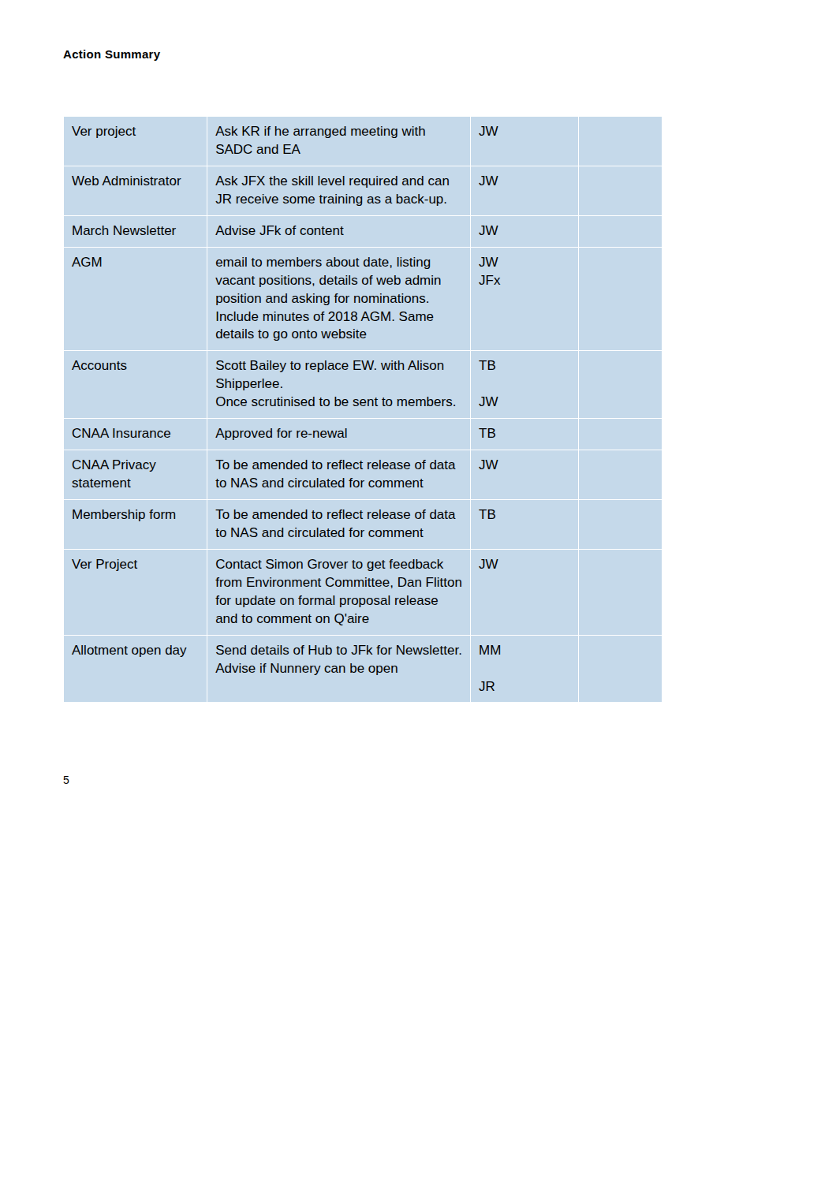Action Summary
| Ver project | Ask KR if he arranged meeting with SADC and EA | JW | |
| Web Administrator | Ask JFX the skill level required and can JR receive some training as a back-up. | JW | |
| March Newsletter | Advise JFk of content | JW | |
| AGM | email to members about date, listing vacant positions, details of web admin position and asking for nominations. Include minutes of 2018 AGM. Same details to go onto website | JW JFx | |
| Accounts | Scott Bailey to replace EW. with Alison Shipperlee. Once scrutinised to be sent to members. | TB JW | |
| CNAA Insurance | Approved for re-newal | TB | |
| CNAA Privacy statement | To be amended to reflect release of data to NAS and circulated for comment | JW | |
| Membership form | To be amended to reflect release of data to NAS and circulated for comment | TB | |
| Ver Project | Contact Simon Grover to get feedback from Environment Committee, Dan Flitton for update on formal proposal release and to comment on Q'aire | JW | |
| Allotment open day | Send details of Hub to JFk for Newsletter. Advise if Nunnery can be open | MM JR | |
5